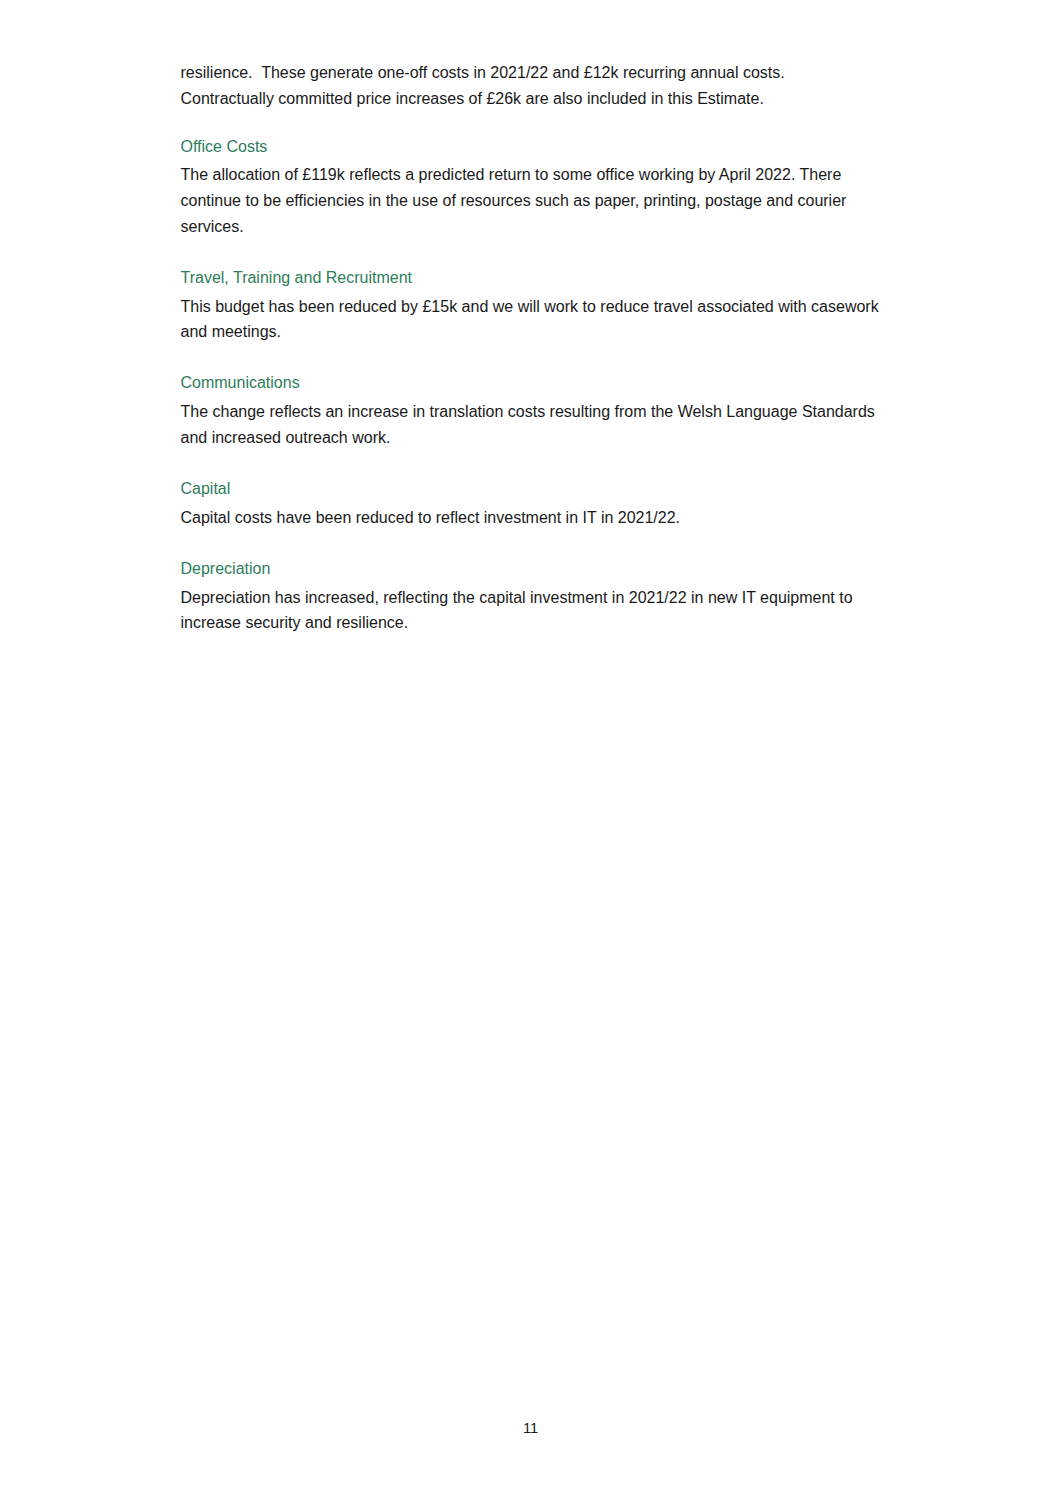resilience. These generate one-off costs in 2021/22 and £12k recurring annual costs. Contractually committed price increases of £26k are also included in this Estimate.
Office Costs
The allocation of £119k reflects a predicted return to some office working by April 2022. There continue to be efficiencies in the use of resources such as paper, printing, postage and courier services.
Travel, Training and Recruitment
This budget has been reduced by £15k and we will work to reduce travel associated with casework and meetings.
Communications
The change reflects an increase in translation costs resulting from the Welsh Language Standards and increased outreach work.
Capital
Capital costs have been reduced to reflect investment in IT in 2021/22.
Depreciation
Depreciation has increased, reflecting the capital investment in 2021/22 in new IT equipment to increase security and resilience.
11